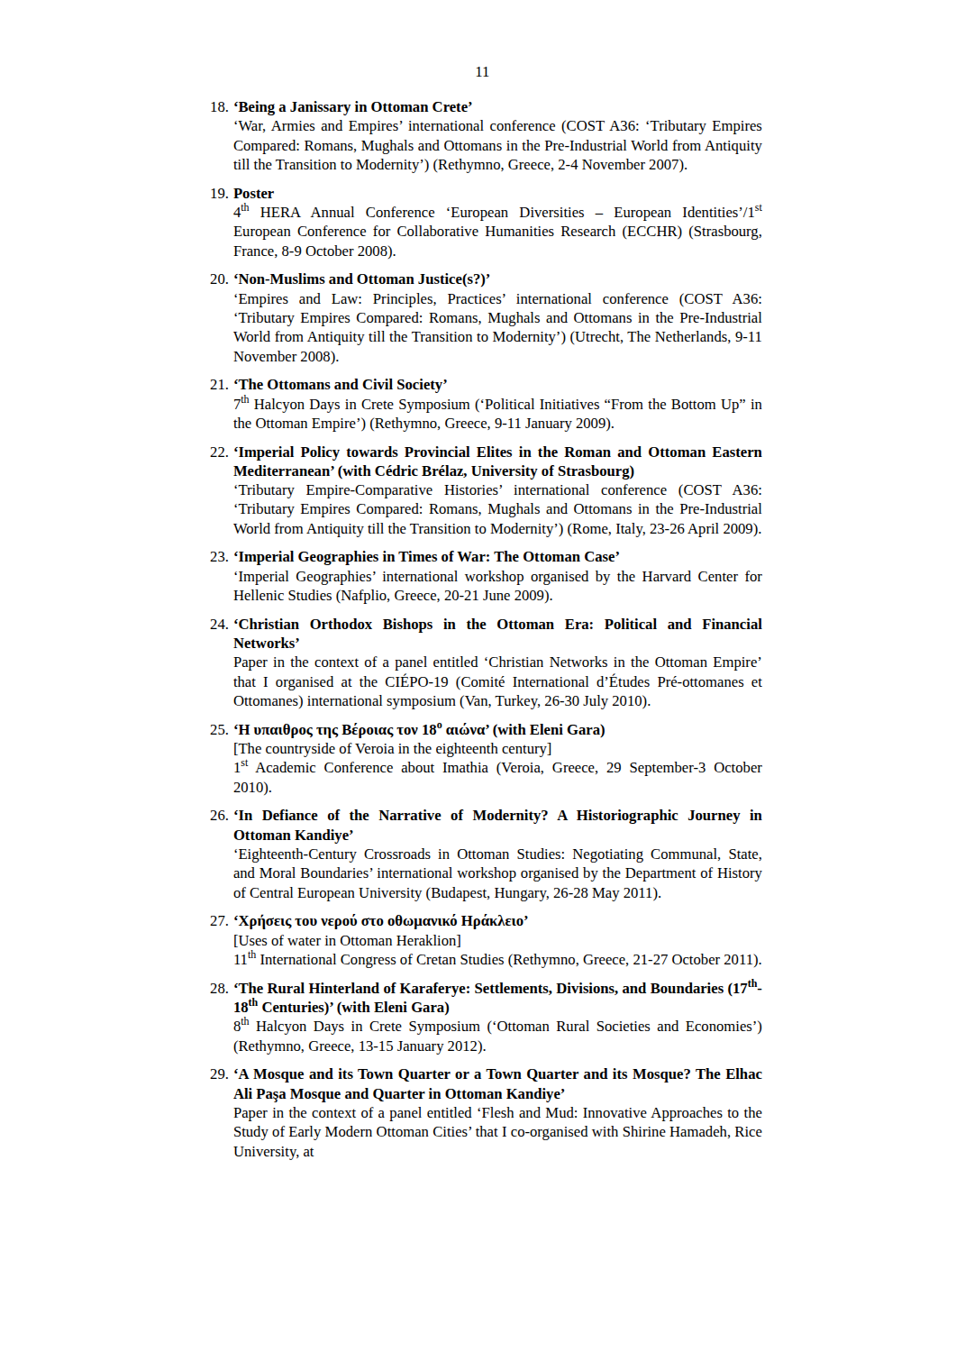11
18.
‘Being a Janissary in Ottoman Crete’
‘War, Armies and Empires’ international conference (COST A36: ‘Tributary Empires Compared: Romans, Mughals and Ottomans in the Pre-Industrial World from Antiquity till the Transition to Modernity’) (Rethymno, Greece, 2-4 November 2007).
19.
Poster
4th HERA Annual Conference ‘European Diversities – European Identities’/1st European Conference for Collaborative Humanities Research (ECCHR) (Strasbourg, France, 8-9 October 2008).
20.
‘Non-Muslims and Ottoman Justice(s?)’
‘Empires and Law: Principles, Practices’ international conference (COST A36: ‘Tributary Empires Compared: Romans, Mughals and Ottomans in the Pre-Industrial World from Antiquity till the Transition to Modernity’) (Utrecht, The Netherlands, 9-11 November 2008).
21.
‘The Ottomans and Civil Society’
7th Halcyon Days in Crete Symposium (‘Political Initiatives “From the Bottom Up” in the Ottoman Empire’) (Rethymno, Greece, 9-11 January 2009).
22.
‘Imperial Policy towards Provincial Elites in the Roman and Ottoman Eastern Mediterranean’ (with Cédric Brélaz, University of Strasbourg)
‘Tributary Empire-Comparative Histories’ international conference (COST A36: ‘Tributary Empires Compared: Romans, Mughals and Ottomans in the Pre-Industrial World from Antiquity till the Transition to Modernity’) (Rome, Italy, 23-26 April 2009).
23.
‘Imperial Geographies in Times of War: The Ottoman Case’
‘Imperial Geographies’ international workshop organised by the Harvard Center for Hellenic Studies (Nafplio, Greece, 20-21 June 2009).
24.
‘Christian Orthodox Bishops in the Ottoman Era: Political and Financial Networks’
Paper in the context of a panel entitled ‘Christian Networks in the Ottoman Empire’ that I organised at the CIÉPO-19 (Comité International d’Études Pré-ottomanes et Ottomanes) international symposium (Van, Turkey, 26-30 July 2010).
25.
‘Η υπαιθρος της Βέροιας τον 18ο αιώνα’ (with Eleni Gara)
[The countryside of Veroia in the eighteenth century]
1st Academic Conference about Imathia (Veroia, Greece, 29 September-3 October 2010).
26.
‘In Defiance of the Narrative of Modernity? A Historiographic Journey in Ottoman Kandiye’
‘Eighteenth-Century Crossroads in Ottoman Studies: Negotiating Communal, State, and Moral Boundaries’ international workshop organised by the Department of History of Central European University (Budapest, Hungary, 26-28 May 2011).
27.
‘Χρήσεις του νερού στο οθωμανικό Ηράκλειο’
[Uses of water in Ottoman Heraklion]
11th International Congress of Cretan Studies (Rethymno, Greece, 21-27 October 2011).
28.
‘The Rural Hinterland of Karaferye: Settlements, Divisions, and Boundaries (17th-18th Centuries)’ (with Eleni Gara)
8th Halcyon Days in Crete Symposium (‘Ottoman Rural Societies and Economies’) (Rethymno, Greece, 13-15 January 2012).
29.
‘A Mosque and its Town Quarter or a Town Quarter and its Mosque? The Elhac Ali Paşa Mosque and Quarter in Ottoman Kandiye’
Paper in the context of a panel entitled ‘Flesh and Mud: Innovative Approaches to the Study of Early Modern Ottoman Cities’ that I co-organised with Shirine Hamadeh, Rice University, at